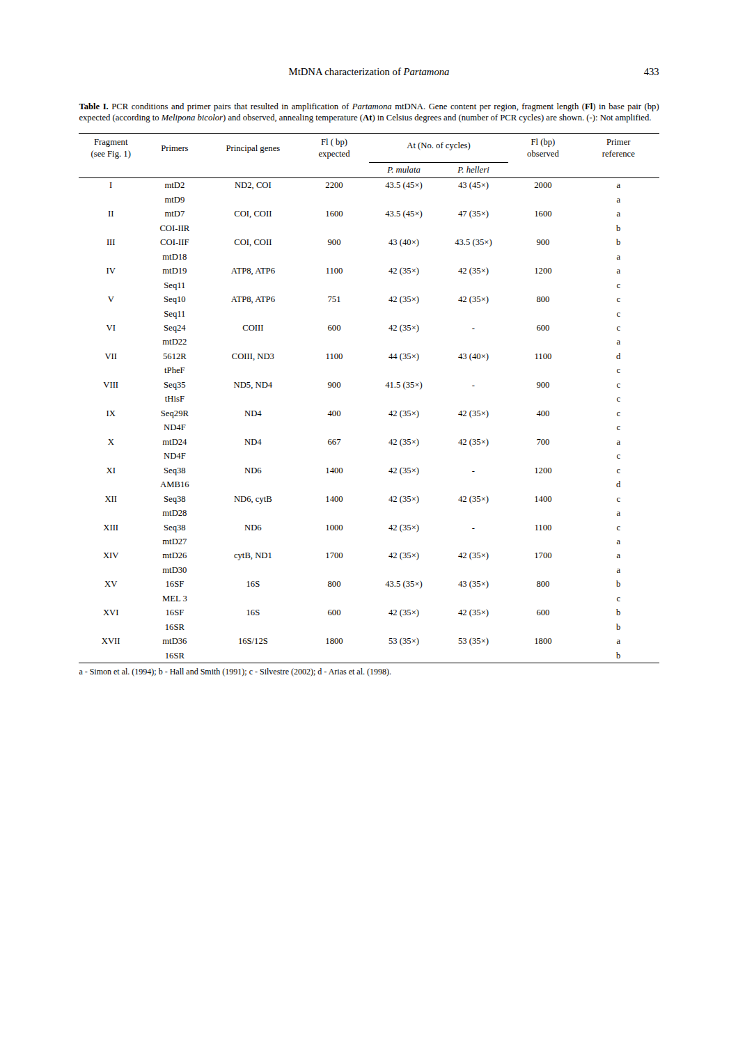MtDNA characterization of Partamona 433
Table I. PCR conditions and primer pairs that resulted in amplification of Partamona mtDNA. Gene content per region, fragment length (Fl) in base pair (bp) expected (according to Melipona bicolor) and observed, annealing temperature (At) in Celsius degrees and (number of PCR cycles) are shown. (-): Not amplified.
| Fragment (see Fig. 1) | Primers | Principal genes | Fl ( bp) expected | At (No. of cycles) | Fl (bp) observed | Primer reference |
| --- | --- | --- | --- | --- | --- | --- |
| | | | | P. mulata | P. helleri | | |
| I | mtD2 | ND2, COI | 2200 | 43.5 (45×) | 43 (45×) | 2000 | a |
| | mtD9 | | | | | | a |
| II | mtD7 | COI, COII | 1600 | 43.5 (45×) | 47 (35×) | 1600 | a |
| | COI-IIR | | | | | | b |
| III | COI-IIF | COI, COII | 900 | 43 (40×) | 43.5 (35×) | 900 | b |
| | mtD18 | | | | | | a |
| IV | mtD19 | ATP8, ATP6 | 1100 | 42 (35×) | 42 (35×) | 1200 | a |
| | Seq11 | | | | | | c |
| V | Seq10 | ATP8, ATP6 | 751 | 42 (35×) | 42 (35×) | 800 | c |
| | Seq11 | | | | | | c |
| VI | Seq24 | COIII | 600 | 42 (35×) | - | 600 | c |
| | mtD22 | | | | | | a |
| VII | 5612R | COIII, ND3 | 1100 | 44 (35×) | 43 (40×) | 1100 | d |
| | tPheF | | | | | | c |
| VIII | Seq35 | ND5, ND4 | 900 | 41.5 (35×) | - | 900 | c |
| | tHisF | | | | | | c |
| IX | Seq29R | ND4 | 400 | 42 (35×) | 42 (35×) | 400 | c |
| | ND4F | | | | | | c |
| X | mtD24 | ND4 | 667 | 42 (35×) | 42 (35×) | 700 | a |
| | ND4F | | | | | | c |
| XI | Seq38 | ND6 | 1400 | 42 (35×) | - | 1200 | c |
| | AMB16 | | | | | | d |
| XII | Seq38 | ND6, cytB | 1400 | 42 (35×) | 42 (35×) | 1400 | c |
| | mtD28 | | | | | | a |
| XIII | Seq38 | ND6 | 1000 | 42 (35×) | - | 1100 | c |
| | mtD27 | | | | | | a |
| XIV | mtD26 | cytB, ND1 | 1700 | 42 (35×) | 42 (35×) | 1700 | a |
| | mtD30 | | | | | | a |
| XV | 16SF | 16S | 800 | 43.5 (35×) | 43 (35×) | 800 | b |
| | MEL 3 | | | | | | c |
| XVI | 16SF | 16S | 600 | 42 (35×) | 42 (35×) | 600 | b |
| | 16SR | | | | | | b |
| XVII | mtD36 | 16S/12S | 1800 | 53 (35×) | 53 (35×) | 1800 | a |
| | 16SR | | | | | | b |
a - Simon et al. (1994); b - Hall and Smith (1991); c - Silvestre (2002); d - Arias et al. (1998).